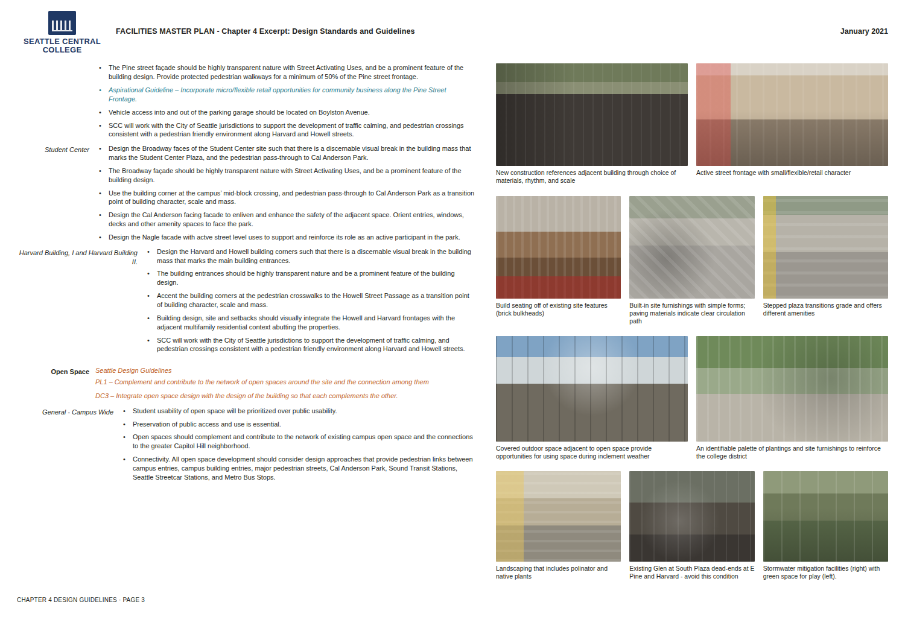SEATTLE CENTRAL COLLEGE
FACILITIES MASTER PLAN - Chapter 4 Excerpt: Design Standards and Guidelines
January 2021
The Pine street façade should be highly transparent nature with Street Activating Uses, and be a prominent feature of the building design. Provide protected pedestrian walkways for a minimum of 50% of the Pine street frontage.
Aspirational Guideline – Incorporate micro/flexible retail opportunities for community business along the Pine Street Frontage.
Vehicle access into and out of the parking garage should be located on Boylston Avenue.
SCC will work with the City of Seattle jurisdictions to support the development of traffic calming, and pedestrian crossings consistent with a pedestrian friendly environment along Harvard and Howell streets.
Student Center
Design the Broadway faces of the Student Center site such that there is a discernable visual break in the building mass that marks the Student Center Plaza, and the pedestrian pass-through to Cal Anderson Park.
The Broadway façade should be highly transparent nature with Street Activating Uses, and be a prominent feature of the building design.
Use the building corner at the campus’ mid-block crossing, and pedestrian pass-through to Cal Anderson Park as a transition point of building character, scale and mass.
Design the Cal Anderson facing facade to enliven and enhance the safety of the adjacent space. Orient entries, windows, decks and other amenity spaces to face the park.
Design the Nagle facade with actve street level uses to support and reinforce its role as an active participant in the park.
Harvard Building, I and Harvard Building II.
Design the Harvard and Howell building corners such that there is a discernable visual break in the building mass that marks the main building entrances.
The building entrances should be highly transparent nature and be a prominent feature of the building design.
Accent the building corners at the pedestrian crosswalks to the Howell Street Passage as a transition point of building character, scale and mass.
Building design, site and setbacks should visually integrate the Howell and Harvard frontages with the adjacent multifamily residential context abutting the properties.
SCC will work with the City of Seattle jurisdictions to support the development of traffic calming, and pedestrian crossings consistent with a pedestrian friendly environment along Harvard and Howell streets.
Open Space
Seattle Design Guidelines
PL1 – Complement and contribute to the network of open spaces around the site and the connection among them
DC3 – Integrate open space design with the design of the building so that each complements the other.
General - Campus Wide
Student usability of open space will be prioritized over public usability.
Preservation of public access and use is essential.
Open spaces should complement and contribute to the network of existing campus open space and the connections to the greater Capitol Hill neighborhood.
Connectivity. All open space development should consider design approaches that provide pedestrian links between campus entries, campus building entries, major pedestrian streets, Cal Anderson Park, Sound Transit Stations, Seattle Streetcar Stations, and Metro Bus Stops.
New construction references adjacent building through choice of materials, rhythm, and scale
Active street frontage with small/flexible/retail character
Build seating off of existing site features (brick bulkheads)
Built-in site furnishings with simple forms; paving materials indicate clear circulation path
Stepped plaza transitions grade and offers different amenities
Covered outdoor space adjacent to open space provide opportunities for using space during inclement weather
An identifiable palette of plantings and site furnishings to reinforce the college district
Landscaping that includes polinator and native plants
Existing Glen at South Plaza dead-ends at E Pine and Harvard - avoid this condition
Stormwater mitigation facilities (right) with green space for play (left).
CHAPTER 4 DESIGN GUIDELINES · PAGE 3